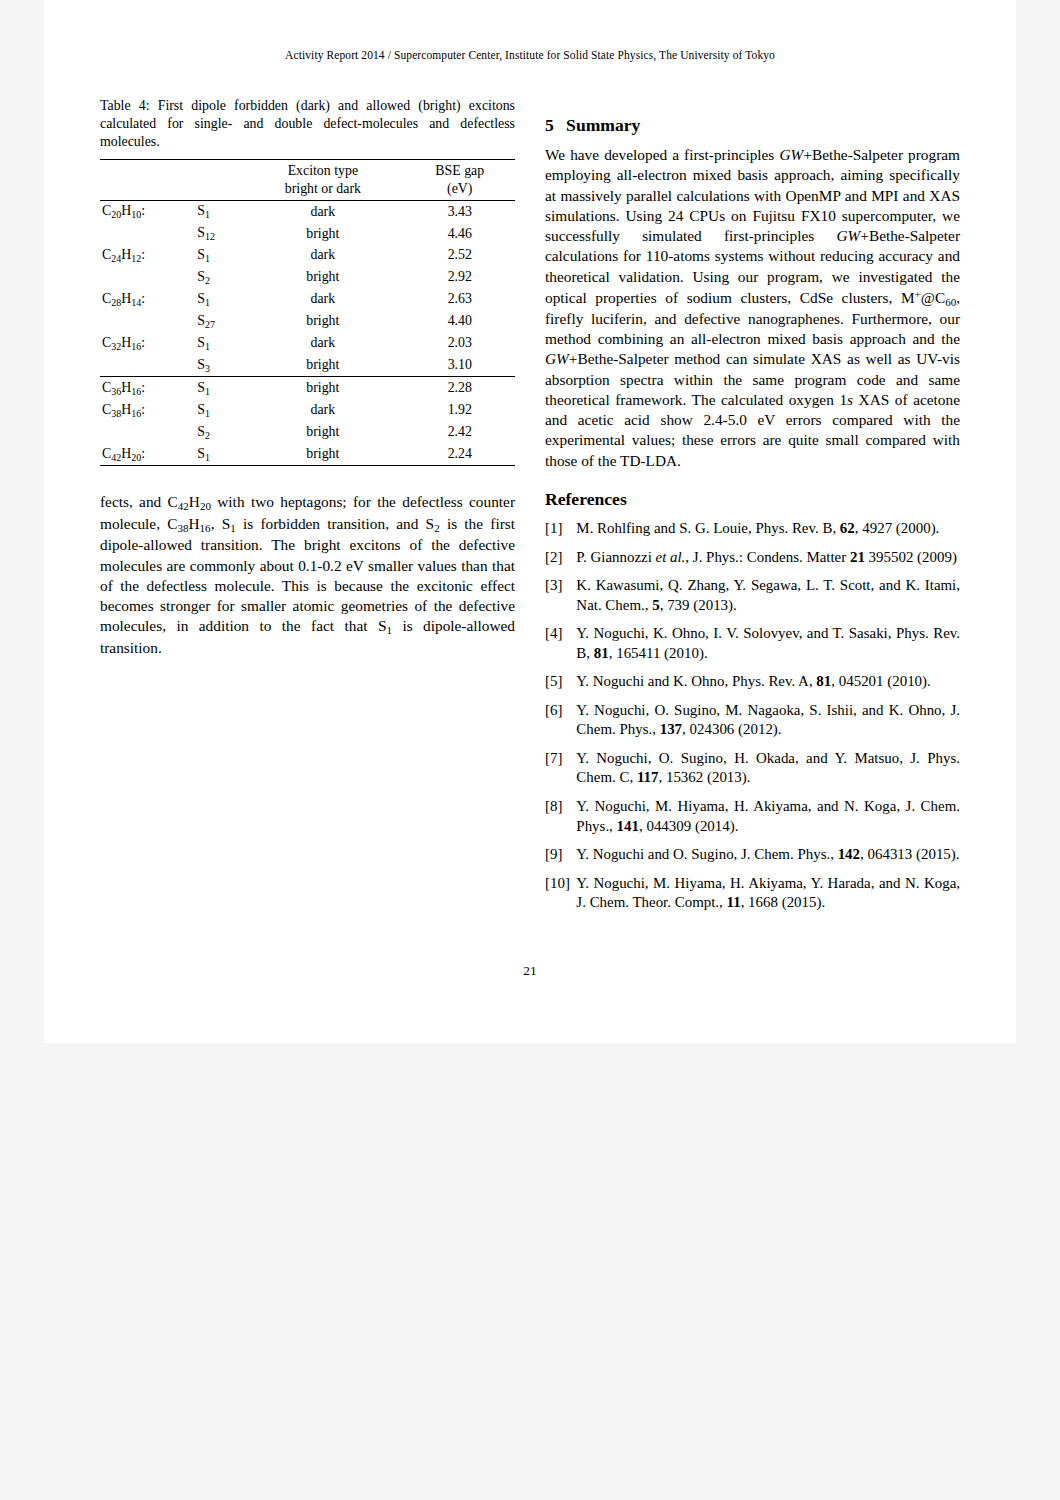Activity Report 2014 / Supercomputer Center, Institute for Solid State Physics, The University of Tokyo
Table 4: First dipole forbidden (dark) and allowed (bright) excitons calculated for single- and double defect-molecules and defectless molecules.
| | | Exciton type | BSE gap |
| | | bright or dark | (eV) |
| C 20 H 10 : | S 1 | dark | 3.43 |
| | S 12 | bright | 4.46 |
| C 24 H 12 : | S 1 | dark | 2.52 |
| | S 2 | bright | 2.92 |
| C 28 H 14 : | S 1 | dark | 2.63 |
| | S 27 | bright | 4.40 |
| C 32 H 16 : | S 1 | dark | 2.03 |
| | S 3 | bright | 3.10 |
| C 36 H 16 : | S 1 | bright | 2.28 |
| C 38 H 16 : | S 1 | dark | 1.92 |
| | S 2 | bright | 2.42 |
| C 42 H 20 : | S 1 | bright | 2.24 |
fects, and C42H20 with two heptagons; for the defectless counter molecule, C38H16, S1 is forbidden transition, and S2 is the first dipole-allowed transition. The bright excitons of the defective molecules are commonly about 0.1-0.2 eV smaller values than that of the defectless molecule. This is because the excitonic effect becomes stronger for smaller atomic geometries of the defective molecules, in addition to the fact that S1 is dipole-allowed transition.
5 Summary
We have developed a first-principles GW+Bethe-Salpeter program employing all-electron mixed basis approach, aiming specifically at massively parallel calculations with OpenMP and MPI and XAS simulations. Using 24 CPUs on Fujitsu FX10 supercomputer, we successfully simulated first-principles GW+Bethe-Salpeter calculations for 110-atoms systems without reducing accuracy and theoretical validation. Using our program, we investigated the optical properties of sodium clusters, CdSe clusters, M+@C60, firefly luciferin, and defective nanographenes. Furthermore, our method combining an all-electron mixed basis approach and the GW+Bethe-Salpeter method can simulate XAS as well as UV-vis absorption spectra within the same program code and same theoretical framework. The calculated oxygen 1s XAS of acetone and acetic acid show 2.4-5.0 eV errors compared with the experimental values; these errors are quite small compared with those of the TD-LDA.
References
[1] M. Rohlfing and S. G. Louie, Phys. Rev. B, 62, 4927 (2000).
[2] P. Giannozzi et al., J. Phys.: Condens. Matter 21 395502 (2009)
[3] K. Kawasumi, Q. Zhang, Y. Segawa, L. T. Scott, and K. Itami, Nat. Chem., 5, 739 (2013).
[4] Y. Noguchi, K. Ohno, I. V. Solovyev, and T. Sasaki, Phys. Rev. B, 81, 165411 (2010).
[5] Y. Noguchi and K. Ohno, Phys. Rev. A, 81, 045201 (2010).
[6] Y. Noguchi, O. Sugino, M. Nagaoka, S. Ishii, and K. Ohno, J. Chem. Phys., 137, 024306 (2012).
[7] Y. Noguchi, O. Sugino, H. Okada, and Y. Matsuo, J. Phys. Chem. C, 117, 15362 (2013).
[8] Y. Noguchi, M. Hiyama, H. Akiyama, and N. Koga, J. Chem. Phys., 141, 044309 (2014).
[9] Y. Noguchi and O. Sugino, J. Chem. Phys., 142, 064313 (2015).
[10] Y. Noguchi, M. Hiyama, H. Akiyama, Y. Harada, and N. Koga, J. Chem. Theor. Compt., 11, 1668 (2015).
21